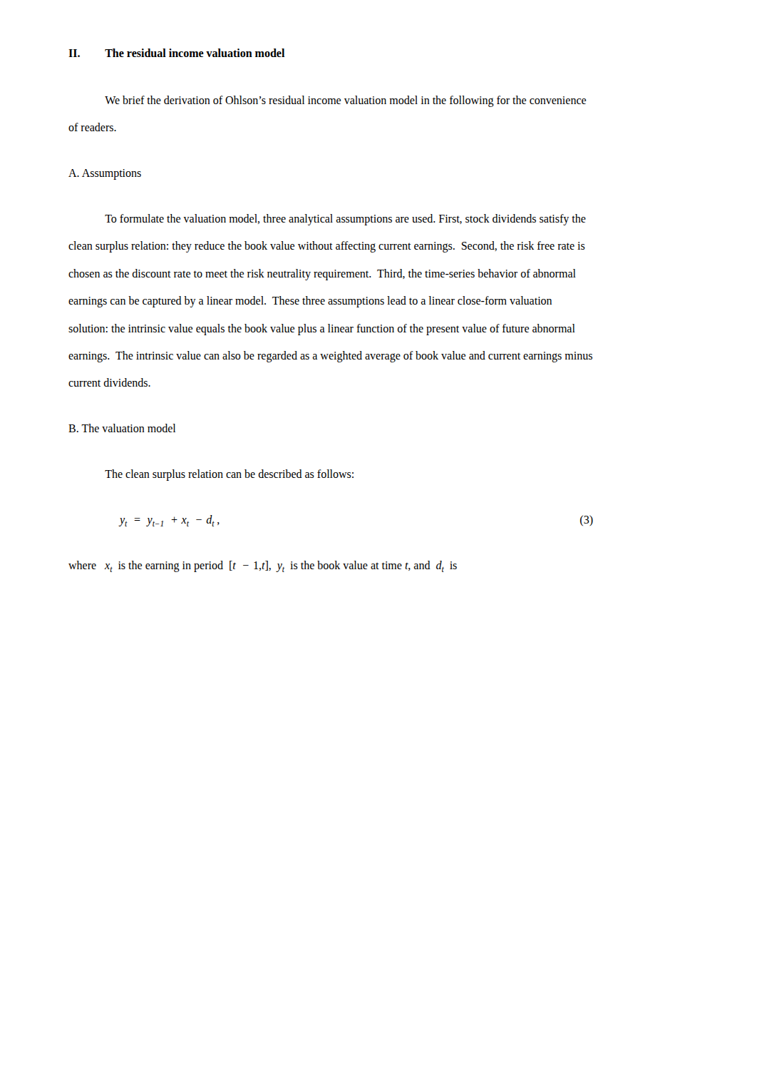II. The residual income valuation model
We brief the derivation of Ohlson’s residual income valuation model in the following for the convenience of readers.
A. Assumptions
To formulate the valuation model, three analytical assumptions are used. First, stock dividends satisfy the clean surplus relation: they reduce the book value without affecting current earnings. Second, the risk free rate is chosen as the discount rate to meet the risk neutrality requirement. Third, the time-series behavior of abnormal earnings can be captured by a linear model. These three assumptions lead to a linear close-form valuation solution: the intrinsic value equals the book value plus a linear function of the present value of future abnormal earnings. The intrinsic value can also be regarded as a weighted average of book value and current earnings minus current dividends.
B. The valuation model
The clean surplus relation can be described as follows:
yt = yt−1 +xt −dt , (3)
where xt is the earning in period [t −1,t], yt is the book value at time t, and dt is